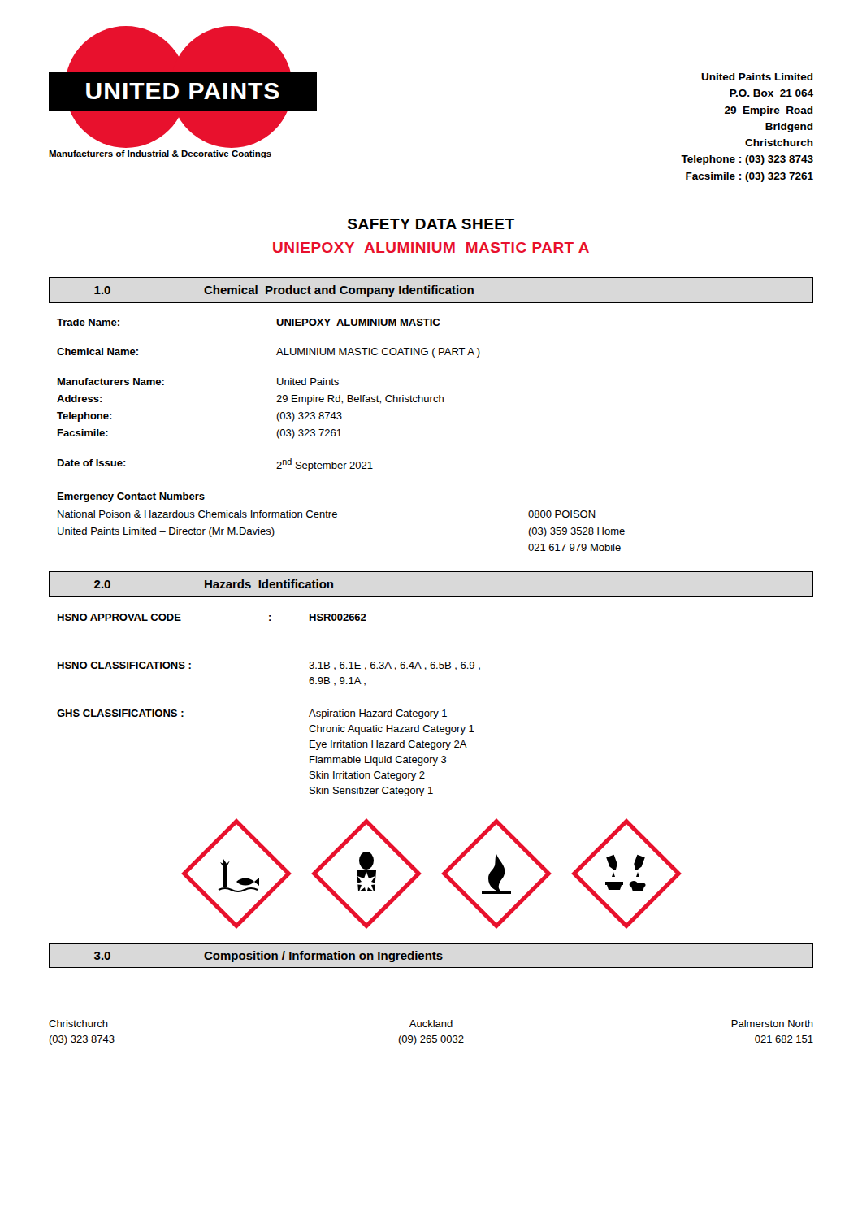UNITED PAINTS
Manufacturers of Industrial & Decorative Coatings
United Paints Limited
P.O. Box 21 064
29 Empire Road
Bridgend
Christchurch
Telephone : (03) 323 8743
Facsimile : (03) 323 7261
SAFETY DATA SHEET
UNIEPOXY ALUMINIUM MASTIC PART A
1.0 Chemical Product and Company Identification
| Trade Name: | UNIEPOXY ALUMINIUM MASTIC |
| Chemical Name: | ALUMINIUM MASTIC COATING ( PART A ) |
| Manufacturers Name: | United Paints |
| Address: | 29 Empire Rd, Belfast, Christchurch |
| Telephone: | (03) 323 8743 |
| Facsimile: | (03) 323 7261 |
| Date of Issue: | 2 nd September 2021 |
Emergency Contact Numbers
| National Poison & Hazardous Chemicals Information Centre | 0800 POISON |
| United Paints Limited – Director (Mr M.Davies) | (03) 359 3528 Home |
| | 021 617 979 Mobile |
2.0 Hazards Identification
| HSNO APPROVAL CODE | : | HSR002662 |
| HSNO CLASSIFICATIONS : | | 3.1B , 6.1E , 6.3A , 6.4A , 6.5B , 6.9 , 6.9B , 9.1A , |
| GHS CLASSIFICATIONS : | | Aspiration Hazard Category 1 Chronic Aquatic Hazard Category 1 Eye Irritation Hazard Category 2A Flammable Liquid Category 3 Skin Irritation Category 2 Skin Sensitizer Category 1 |
3.0 Composition / Information on Ingredients
Christchurch(03) 323 8743
Auckland(09) 265 0032
Palmerston North021 682 151